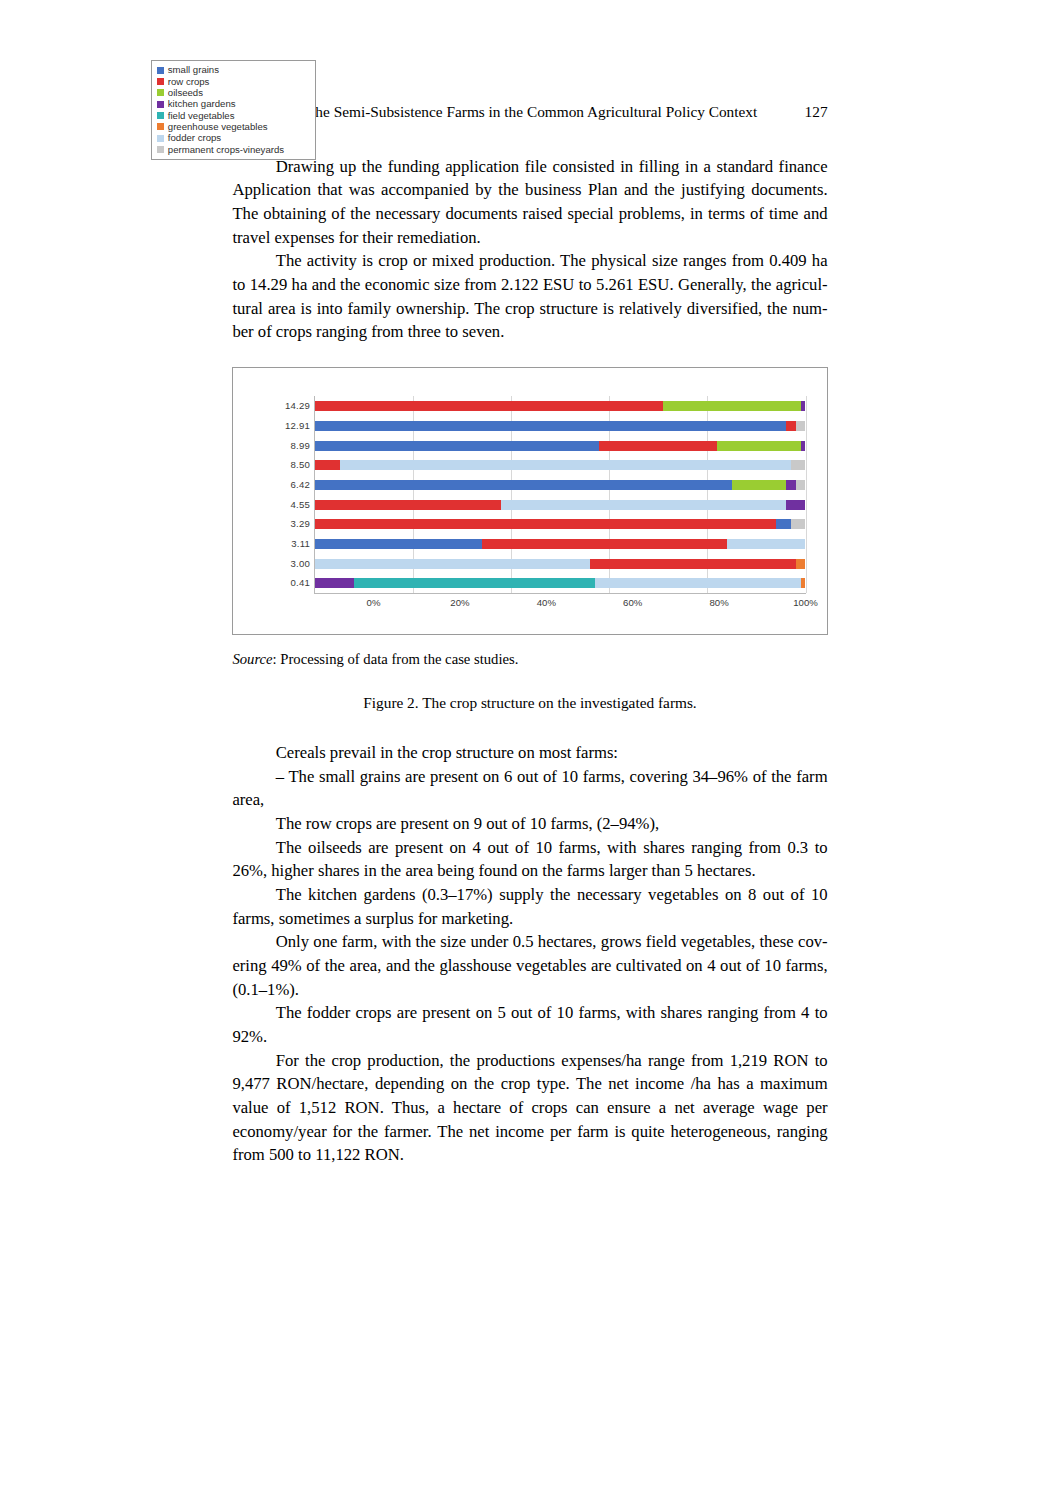5
The Semi-Subsistence Farms in the Common Agricultural Policy Context
127
Drawing up the funding application file consisted in filling in a standard finance Application that was accompanied by the business Plan and the justifying documents. The obtaining of the necessary documents raised special problems, in terms of time and travel expenses for their remediation.
The activity is crop or mixed production. The physical size ranges from 0.409 ha to 14.29 ha and the economic size from 2.122 ESU to 5.261 ESU. Generally, the agricultural area is into family ownership. The crop structure is relatively diversified, the number of crops ranging from three to seven.
14.29
12.91
8.99
8.50
6.42
4.55
3.29
3.11
3.00
0.41
0% 20% 40% 60% 80% 100%
small grains
row crops
oilseeds
kitchen gardens
field vegetables
greenhouse vegetables
fodder crops
permanent crops-vineyards
Source: Processing of data from the case studies.
Figure 2. The crop structure on the investigated farms.
Cereals prevail in the crop structure on most farms:
– The small grains are present on 6 out of 10 farms, covering 34–96% of the farm area,
The row crops are present on 9 out of 10 farms, (2–94%),
The oilseeds are present on 4 out of 10 farms, with shares ranging from 0.3 to 26%, higher shares in the area being found on the farms larger than 5 hectares.
The kitchen gardens (0.3–17%) supply the necessary vegetables on 8 out of 10 farms, sometimes a surplus for marketing.
Only one farm, with the size under 0.5 hectares, grows field vegetables, these covering 49% of the area, and the glasshouse vegetables are cultivated on 4 out of 10 farms, (0.1–1%).
The fodder crops are present on 5 out of 10 farms, with shares ranging from 4 to 92%.
For the crop production, the productions expenses/ha range from 1,219 RON to 9,477 RON/hectare, depending on the crop type. The net income /ha has a maximum value of 1,512 RON. Thus, a hectare of crops can ensure a net average wage per economy/year for the farmer. The net income per farm is quite heterogeneous, ranging from 500 to 11,122 RON.